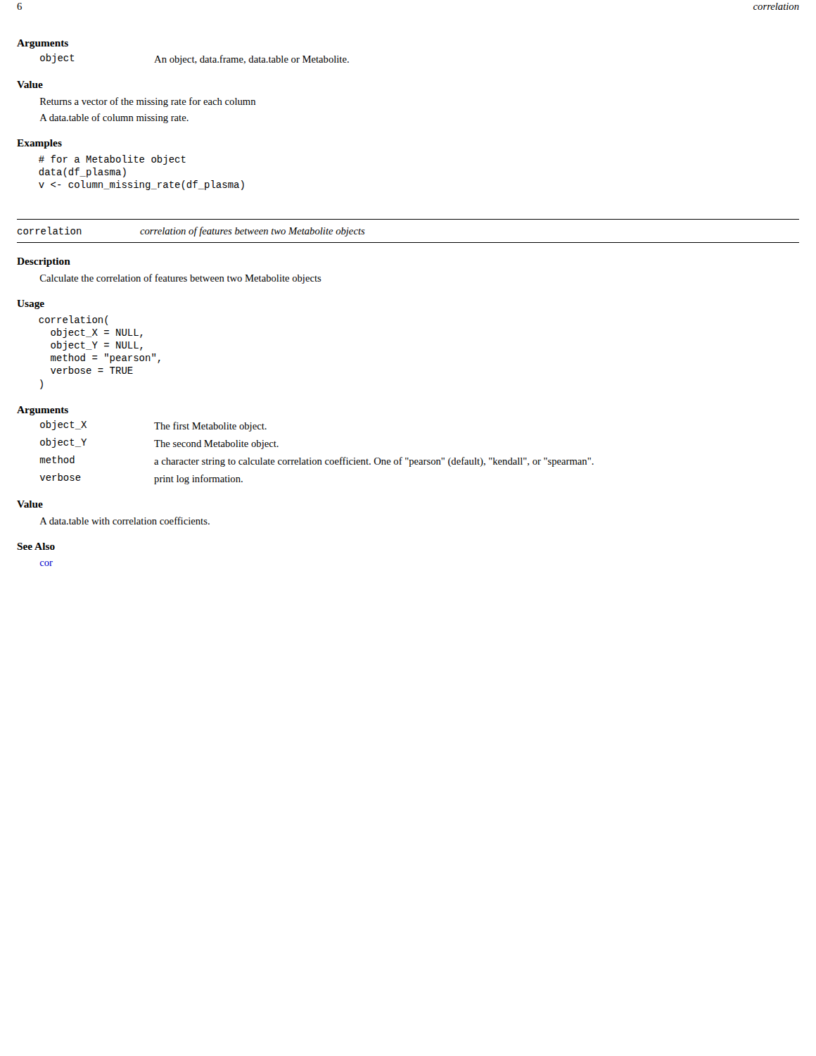6 correlation
Arguments
object
An object, data.frame, data.table or Metabolite.
Value
Returns a vector of the missing rate for each column
A data.table of column missing rate.
Examples
# for a Metabolite object
data(df_plasma)
v <- column_missing_rate(df_plasma)
correlation correlation of features between two Metabolite objects
Description
Calculate the correlation of features between two Metabolite objects
Usage
correlation(
  object_X = NULL,
  object_Y = NULL,
  method = "pearson",
  verbose = TRUE
)
Arguments
object_X
The first Metabolite object.
object_Y
The second Metabolite object.
method
a character string to calculate correlation coefficient. One of "pearson" (default), "kendall", or "spearman".
verbose
print log information.
Value
A data.table with correlation coefficients.
See Also
cor